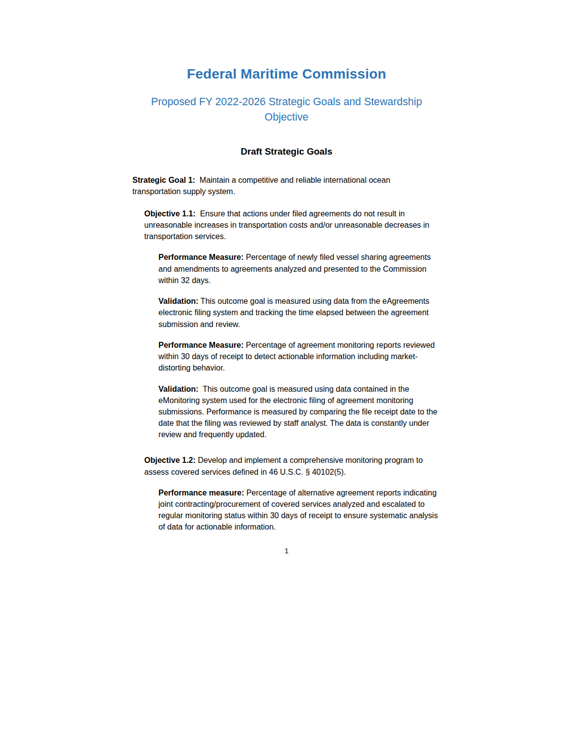Federal Maritime Commission
Proposed FY 2022-2026 Strategic Goals and Stewardship Objective
Draft Strategic Goals
Strategic Goal 1: Maintain a competitive and reliable international ocean transportation supply system.
Objective 1.1: Ensure that actions under filed agreements do not result in unreasonable increases in transportation costs and/or unreasonable decreases in transportation services.
Performance Measure: Percentage of newly filed vessel sharing agreements and amendments to agreements analyzed and presented to the Commission within 32 days.
Validation: This outcome goal is measured using data from the eAgreements electronic filing system and tracking the time elapsed between the agreement submission and review.
Performance Measure: Percentage of agreement monitoring reports reviewed within 30 days of receipt to detect actionable information including market-distorting behavior.
Validation: This outcome goal is measured using data contained in the eMonitoring system used for the electronic filing of agreement monitoring submissions. Performance is measured by comparing the file receipt date to the date that the filing was reviewed by staff analyst. The data is constantly under review and frequently updated.
Objective 1.2: Develop and implement a comprehensive monitoring program to assess covered services defined in 46 U.S.C. § 40102(5).
Performance measure: Percentage of alternative agreement reports indicating joint contracting/procurement of covered services analyzed and escalated to regular monitoring status within 30 days of receipt to ensure systematic analysis of data for actionable information.
1